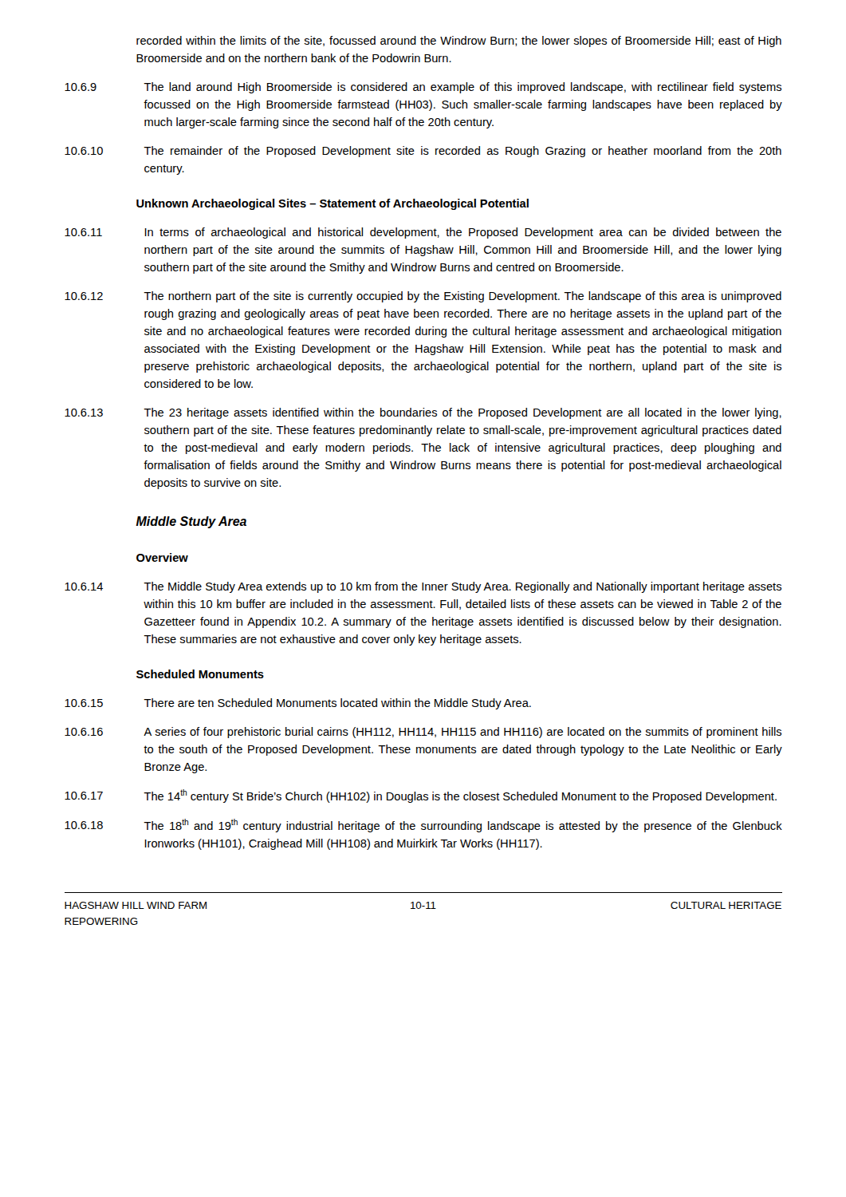recorded within the limits of the site, focussed around the Windrow Burn; the lower slopes of Broomerside Hill; east of High Broomerside and on the northern bank of the Podowrin Burn.
10.6.9
The land around High Broomerside is considered an example of this improved landscape, with rectilinear field systems focussed on the High Broomerside farmstead (HH03). Such smaller-scale farming landscapes have been replaced by much larger-scale farming since the second half of the 20th century.
10.6.10
The remainder of the Proposed Development site is recorded as Rough Grazing or heather moorland from the 20th century.
Unknown Archaeological Sites – Statement of Archaeological Potential
10.6.11
In terms of archaeological and historical development, the Proposed Development area can be divided between the northern part of the site around the summits of Hagshaw Hill, Common Hill and Broomerside Hill, and the lower lying southern part of the site around the Smithy and Windrow Burns and centred on Broomerside.
10.6.12
The northern part of the site is currently occupied by the Existing Development. The landscape of this area is unimproved rough grazing and geologically areas of peat have been recorded. There are no heritage assets in the upland part of the site and no archaeological features were recorded during the cultural heritage assessment and archaeological mitigation associated with the Existing Development or the Hagshaw Hill Extension. While peat has the potential to mask and preserve prehistoric archaeological deposits, the archaeological potential for the northern, upland part of the site is considered to be low.
10.6.13
The 23 heritage assets identified within the boundaries of the Proposed Development are all located in the lower lying, southern part of the site. These features predominantly relate to small-scale, pre-improvement agricultural practices dated to the post-medieval and early modern periods. The lack of intensive agricultural practices, deep ploughing and formalisation of fields around the Smithy and Windrow Burns means there is potential for post-medieval archaeological deposits to survive on site.
Middle Study Area
Overview
10.6.14
The Middle Study Area extends up to 10 km from the Inner Study Area. Regionally and Nationally important heritage assets within this 10 km buffer are included in the assessment. Full, detailed lists of these assets can be viewed in Table 2 of the Gazetteer found in Appendix 10.2. A summary of the heritage assets identified is discussed below by their designation. These summaries are not exhaustive and cover only key heritage assets.
Scheduled Monuments
10.6.15
There are ten Scheduled Monuments located within the Middle Study Area.
10.6.16
A series of four prehistoric burial cairns (HH112, HH114, HH115 and HH116) are located on the summits of prominent hills to the south of the Proposed Development. These monuments are dated through typology to the Late Neolithic or Early Bronze Age.
10.6.17
The 14th century St Bride’s Church (HH102) in Douglas is the closest Scheduled Monument to the Proposed Development.
10.6.18
The 18th and 19th century industrial heritage of the surrounding landscape is attested by the presence of the Glenbuck Ironworks (HH101), Craighead Mill (HH108) and Muirkirk Tar Works (HH117).
HAGSHAW HILL WIND FARM
REPOWERING
10-11
CULTURAL HERITAGE